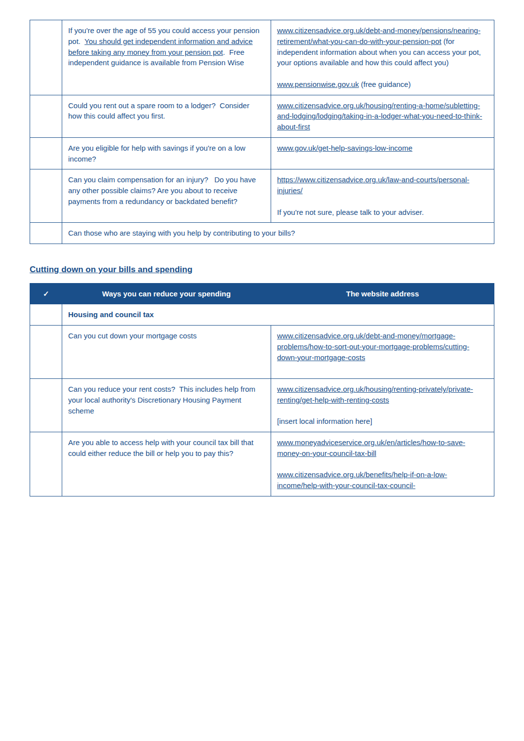| | If you're over the age of 55 you could access your pension pot. You should get independent information and advice before taking any money from your pension pot . Free independent guidance is available from Pension Wise | www.citizensadvice.org.uk/debt-and-money/pensions/nearing-retirement/what-you-can-do-with-your-pension-pot (for independent information about when you can access your pot, your options available and how this could affect you) www.pensionwise.gov.uk (free guidance) |
| | Could you rent out a spare room to a lodger? Consider how this could affect you first. | www.citizensadvice.org.uk/housing/renting-a-home/subletting-and-lodging/lodging/taking-in-a-lodger-what-you-need-to-think-about-first |
| | Are you eligible for help with savings if you're on a low income? | www.gov.uk/get-help-savings-low-income |
| | Can you claim compensation for an injury? Do you have any other possible claims? Are you about to receive payments from a redundancy or backdated benefit? | https://www.citizensadvice.org.uk/law-and-courts/personal-injuries/ If you're not sure, please talk to your adviser. |
| | Can those who are staying with you help by contributing to your bills? |
Cutting down on your bills and spending
| ✓ | Ways you can reduce your spending | The website address |
| --- | --- | --- |
| | Housing and council tax |
| | Can you cut down your mortgage costs | www.citizensadvice.org.uk/debt-and-money/mortgage-problems/how-to-sort-out-your-mortgage-problems/cutting-down-your-mortgage-costs |
| | Can you reduce your rent costs? This includes help from your local authority's Discretionary Housing Payment scheme | www.citizensadvice.org.uk/housing/renting-privately/private-renting/get-help-with-renting-costs [insert local information here] |
| | Are you able to access help with your council tax bill that could either reduce the bill or help you to pay this? | www.moneyadviceservice.org.uk/en/articles/how-to-save-money-on-your-council-tax-bill www.citizensadvice.org.uk/benefits/help-if-on-a-low-income/help-with-your-council-tax-council- |